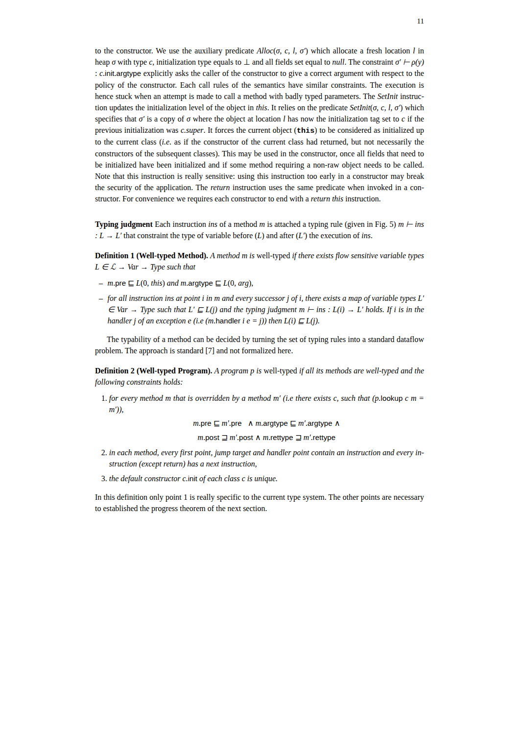11
to the constructor. We use the auxiliary predicate Alloc(σ, c, l, σ′) which allocate a fresh location l in heap σ with type c, initialization type equals to ⊥ and all fields set equal to null. The constraint σ′ ⊢ ρ(y) : c.init.argtype explicitly asks the caller of the constructor to give a correct argument with respect to the policy of the constructor. Each call rules of the semantics have similar constraints. The execution is hence stuck when an attempt is made to call a method with badly typed parameters. The SetInit instruction updates the initialization level of the object in this. It relies on the predicate SetInit(σ, c, l, σ′) which specifies that σ′ is a copy of σ where the object at location l has now the initialization tag set to c if the previous initialization was c.super. It forces the current object (this) to be considered as initialized up to the current class (i.e. as if the constructor of the current class had returned, but not necessarily the constructors of the subsequent classes). This may be used in the constructor, once all fields that need to be initialized have been initialized and if some method requiring a non-raw object needs to be called. Note that this instruction is really sensitive: using this instruction too early in a constructor may break the security of the application. The return instruction uses the same predicate when invoked in a constructor. For convenience we requires each constructor to end with a return this instruction.
Typing judgment
Each instruction ins of a method m is attached a typing rule (given in Fig. 5) m ⊢ ins : L → L′ that constraint the type of variable before (L) and after (L′) the execution of ins.
Definition 1 (Well-typed Method). A method m is well-typed if there exists flow sensitive variable types L ∈ ℒ → Var → Type such that
m.pre ⊑ L(0, this) and m.argtype ⊑ L(0, arg),
for all instruction ins at point i in m and every successor j of i, there exists a map of variable types L′ ∈ Var → Type such that L′ ⊑ L(j) and the typing judgment m ⊢ ins : L(i) → L′ holds. If i is in the handler j of an exception e (i.e (m. handler i e = j)) then L(i) ⊑ L(j).
The typability of a method can be decided by turning the set of typing rules into a standard dataflow problem. The approach is standard [7] and not formalized here.
Definition 2 (Well-typed Program). A program p is well-typed if all its methods are well-typed and the following constraints holds:
for every method m that is overridden by a method m′ (i.e there exists c, such that (p. lookup c m = m′)),
m.pre ⊑ m′.pre ∧ m.argtype ⊑ m′.argtype ∧
m.post ⊒ m′.post ∧ m.rettype ⊒ m′.rettype
in each method, every first point, jump target and handler point contain an instruction and every instruction (except return) has a next instruction,
the default constructor c. init of each class c is unique.
In this definition only point 1 is really specific to the current type system. The other points are necessary to established the progress theorem of the next section.